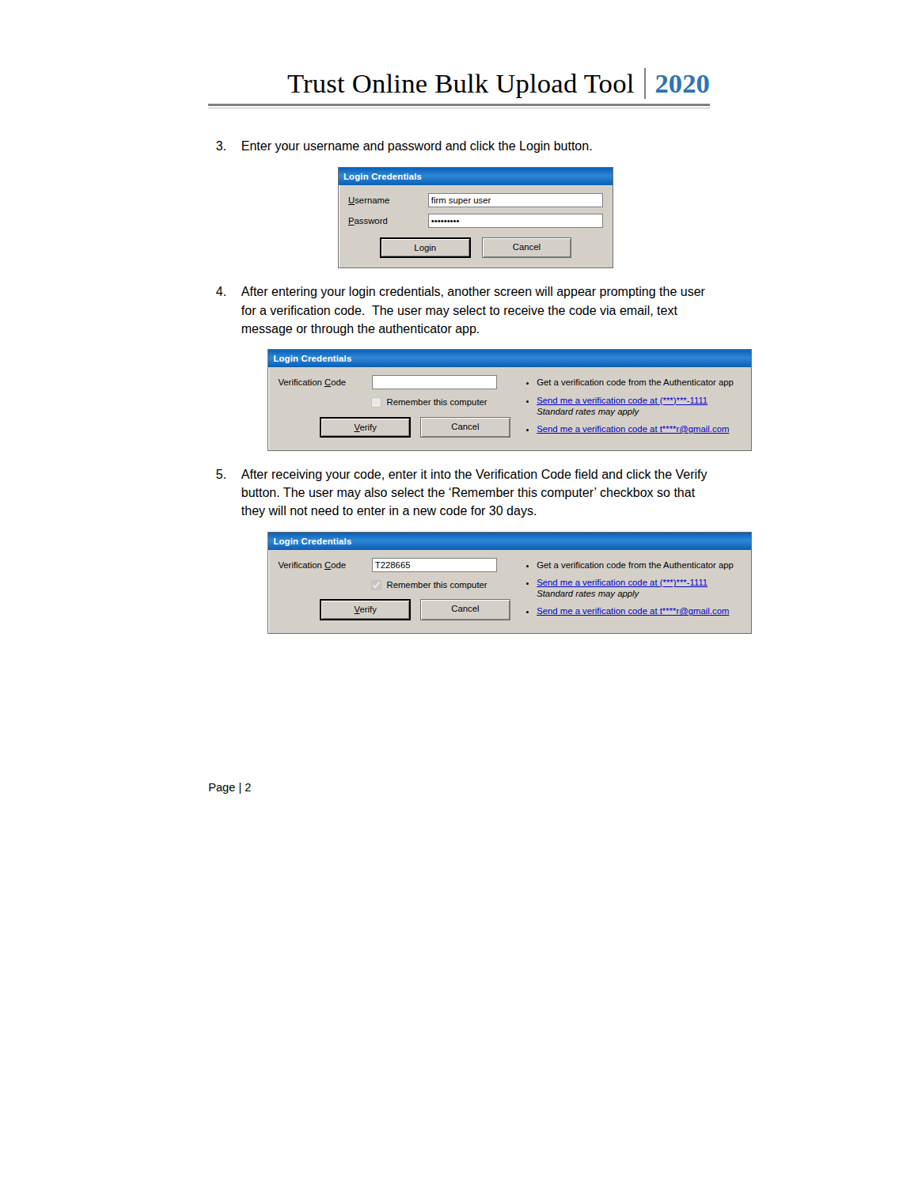Trust Online Bulk Upload Tool 2020
3.
Enter your username and password and click the Login button.
Login Credentials
Username
Password
Login
Cancel
4.
After entering your login credentials, another screen will appear prompting the user for a verification code. The user may select to receive the code via email, text message or through the authenticator app.
Login Credentials
Verification Code
Remember this computer
Verify
Cancel
Get a verification code from the Authenticator app
Send me a verification code at (***)***-1111
Standard rates may apply
Send me a verification code at t****r@gmail.com
5.
After receiving your code, enter it into the Verification Code field and click the Verify button. The user may also select the ‘Remember this computer’ checkbox so that they will not need to enter in a new code for 30 days.
Login Credentials
Verification Code
Remember this computer
Verify
Cancel
Get a verification code from the Authenticator app
Send me a verification code at (***)***-1111
Standard rates may apply
Send me a verification code at t****r@gmail.com
Page | 2